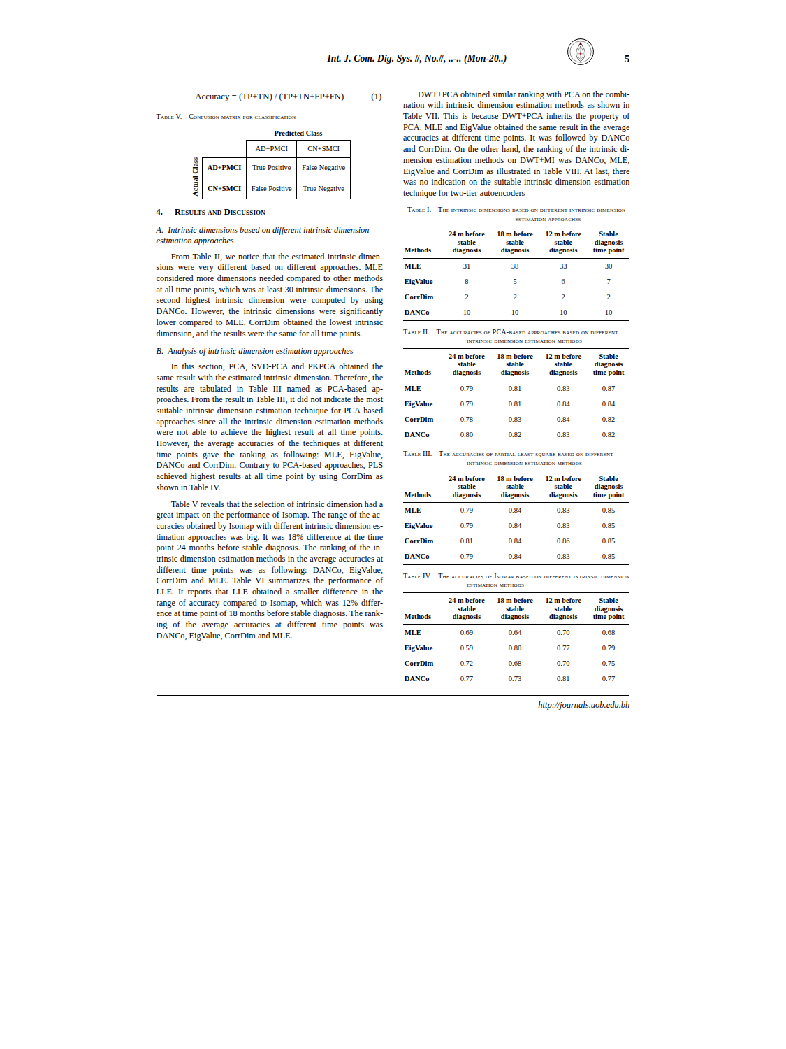Int. J. Com. Dig. Sys. #, No.#, ..-.. (Mon-20..)
5
Accuracy = (TP+TN) / (TP+TN+FP+FN) (1)
Table V. Confusion matrix for classification
| | | Predicted Class |
| | | AD+PMCI | CN+SMCI |
| Actual Class | AD+PMCI | True Positive | False Negative |
| CN+SMCI | False Positive | True Negative |
4. Results and Discussion
A. Intrinsic dimensions based on different intrinsic dimension estimation approaches
From Table II, we notice that the estimated intrinsic dimensions were very different based on different approaches. MLE considered more dimensions needed compared to other methods at all time points, which was at least 30 intrinsic dimensions. The second highest intrinsic dimension were computed by using DANCo. However, the intrinsic dimensions were significantly lower compared to MLE. CorrDim obtained the lowest intrinsic dimension, and the results were the same for all time points.
B. Analysis of intrinsic dimension estimation approaches
In this section, PCA, SVD-PCA and PKPCA obtained the same result with the estimated intrinsic dimension. Therefore, the results are tabulated in Table III named as PCA-based approaches. From the result in Table III, it did not indicate the most suitable intrinsic dimension estimation technique for PCA-based approaches since all the intrinsic dimension estimation methods were not able to achieve the highest result at all time points. However, the average accuracies of the techniques at different time points gave the ranking as following: MLE, EigValue, DANCo and CorrDim. Contrary to PCA-based approaches, PLS achieved highest results at all time point by using CorrDim as shown in Table IV.
Table V reveals that the selection of intrinsic dimension had a great impact on the performance of Isomap. The range of the accuracies obtained by Isomap with different intrinsic dimension estimation approaches was big. It was 18% difference at the time point 24 months before stable diagnosis. The ranking of the intrinsic dimension estimation methods in the average accuracies at different time points was as following: DANCo, EigValue, CorrDim and MLE. Table VI summarizes the performance of LLE. It reports that LLE obtained a smaller difference in the range of accuracy compared to Isomap, which was 12% difference at time point of 18 months before stable diagnosis. The ranking of the average accuracies at different time points was DANCo, EigValue, CorrDim and MLE.
DWT+PCA obtained similar ranking with PCA on the combination with intrinsic dimension estimation methods as shown in Table VII. This is because DWT+PCA inherits the property of PCA. MLE and EigValue obtained the same result in the average accuracies at different time points. It was followed by DANCo and CorrDim. On the other hand, the ranking of the intrinsic dimension estimation methods on DWT+MI was DANCo, MLE, EigValue and CorrDim as illustrated in Table VIII. At last, there was no indication on the suitable intrinsic dimension estimation technique for two-tier autoencoders
Table I. The intrinsic dimensions based on different intrinsic dimension estimation approaches
| Methods | 24 m before stable diagnosis | 18 m before stable diagnosis | 12 m before stable diagnosis | Stable diagnosis time point |
| --- | --- | --- | --- | --- |
| MLE | 31 | 38 | 33 | 30 |
| EigValue | 8 | 5 | 6 | 7 |
| CorrDim | 2 | 2 | 2 | 2 |
| DANCo | 10 | 10 | 10 | 10 |
Table II. The accuracies of PCA-based approaches based on different intrinsic dimension estimation methods
| Methods | 24 m before stable diagnosis | 18 m before stable diagnosis | 12 m before stable diagnosis | Stable diagnosis time point |
| --- | --- | --- | --- | --- |
| MLE | 0.79 | 0.81 | 0.83 | 0.87 |
| EigValue | 0.79 | 0.81 | 0.84 | 0.84 |
| CorrDim | 0.78 | 0.83 | 0.84 | 0.82 |
| DANCo | 0.80 | 0.82 | 0.83 | 0.82 |
Table III. The accuracies of partial least square based on different intrinsic dimension estimation methods
| Methods | 24 m before stable diagnosis | 18 m before stable diagnosis | 12 m before stable diagnosis | Stable diagnosis time point |
| --- | --- | --- | --- | --- |
| MLE | 0.79 | 0.84 | 0.83 | 0.85 |
| EigValue | 0.79 | 0.84 | 0.83 | 0.85 |
| CorrDim | 0.81 | 0.84 | 0.86 | 0.85 |
| DANCo | 0.79 | 0.84 | 0.83 | 0.85 |
Table IV. The accuracies of Isomap based on different intrinsic dimension estimation methods
| Methods | 24 m before stable diagnosis | 18 m before stable diagnosis | 12 m before stable diagnosis | Stable diagnosis time point |
| --- | --- | --- | --- | --- |
| MLE | 0.69 | 0.64 | 0.70 | 0.68 |
| EigValue | 0.59 | 0.80 | 0.77 | 0.79 |
| CorrDim | 0.72 | 0.68 | 0.70 | 0.75 |
| DANCo | 0.77 | 0.73 | 0.81 | 0.77 |
http://journals.uob.edu.bh